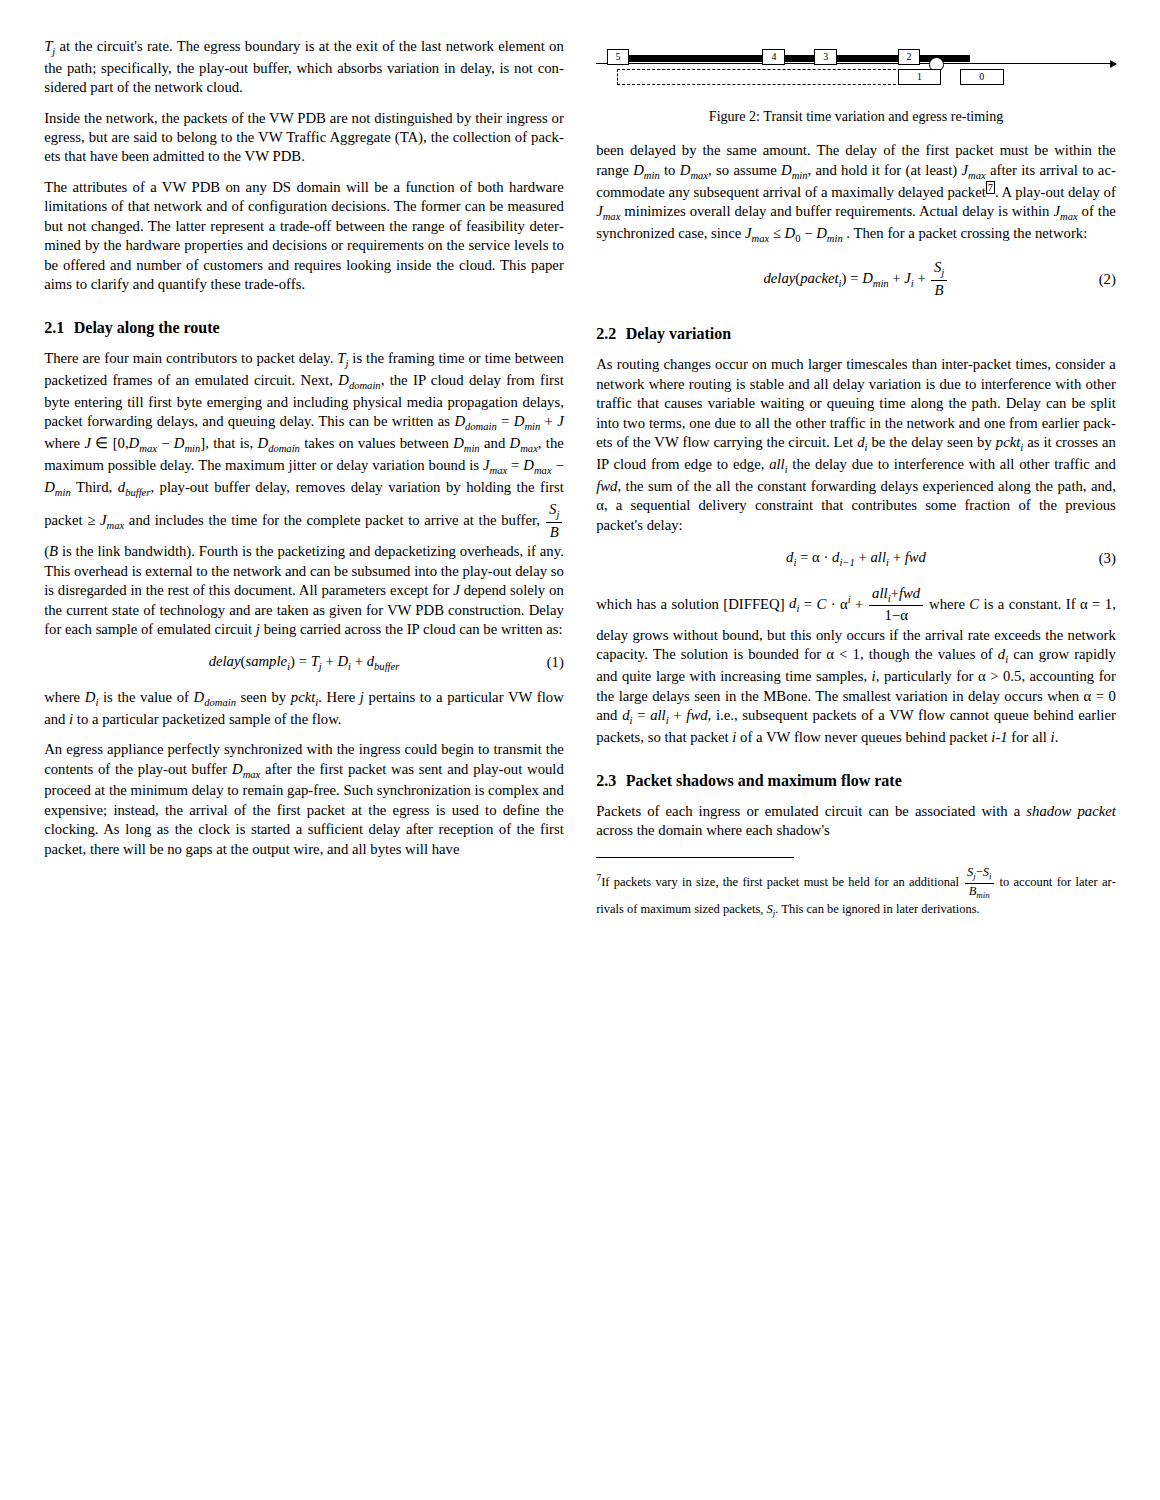Tj at the circuit's rate. The egress boundary is at the exit of the last network element on the path; specifically, the play-out buffer, which absorbs variation in delay, is not considered part of the network cloud.
Inside the network, the packets of the VW PDB are not distinguished by their ingress or egress, but are said to belong to the VW Traffic Aggregate (TA), the collection of packets that have been admitted to the VW PDB.
The attributes of a VW PDB on any DS domain will be a function of both hardware limitations of that network and of configuration decisions. The former can be measured but not changed. The latter represent a trade-off between the range of feasibility determined by the hardware properties and decisions or requirements on the service levels to be offered and number of customers and requires looking inside the cloud. This paper aims to clarify and quantify these trade-offs.
2.1 Delay along the route
There are four main contributors to packet delay. Tj is the framing time or time between packetized frames of an emulated circuit. Next, Ddomain, the IP cloud delay from first byte entering till first byte emerging and including physical media propagation delays, packet forwarding delays, and queuing delay. This can be written as Ddomain = Dmin + J where J ∈ [0,Dmax − Dmin], that is, Ddomain takes on values between Dmin and Dmax, the maximum possible delay. The maximum jitter or delay variation bound is Jmax = Dmax − Dmin Third, dbuffer, play-out buffer delay, removes delay variation by holding the first packet ≥ Jmax and includes the time for the complete packet to arrive at the buffer, Sj B (B is the link bandwidth). Fourth is the packetizing and depacketizing overheads, if any. This overhead is external to the network and can be subsumed into the play-out delay so is disregarded in the rest of this document. All parameters except for J depend solely on the current state of technology and are taken as given for VW PDB construction. Delay for each sample of emulated circuit j being carried across the IP cloud can be written as:
delay(samplei) = Tj + Di + dbuffer (1)
where Di is the value of Ddomain seen by pckti. Here j pertains to a particular VW flow and i to a particular packetized sample of the flow.
An egress appliance perfectly synchronized with the ingress could begin to transmit the contents of the play-out buffer Dmax after the first packet was sent and play-out would proceed at the minimum delay to remain gap-free. Such synchronization is complex and expensive; instead, the arrival of the first packet at the egress is used to define the clocking. As long as the clock is started a sufficient delay after reception of the first packet, there will be no gaps at the output wire, and all bytes will have
5
4
3
2
1
0
Figure 2: Transit time variation and egress re-timing
been delayed by the same amount. The delay of the first packet must be within the range Dmin to Dmax, so assume Dmin, and hold it for (at least) Jmax after its arrival to accommodate any subsequent arrival of a maximally delayed packet7. A play-out delay of Jmax minimizes overall delay and buffer requirements. Actual delay is within Jmax of the synchronized case, since Jmax ≤ D0 − Dmin . Then for a packet crossing the network:
delay(packeti) = Dmin + Ji + Sj B (2)
2.2 Delay variation
As routing changes occur on much larger timescales than inter-packet times, consider a network where routing is stable and all delay variation is due to interference with other traffic that causes variable waiting or queuing time along the path. Delay can be split into two terms, one due to all the other traffic in the network and one from earlier packets of the VW flow carrying the circuit. Let di be the delay seen by pckti as it crosses an IP cloud from edge to edge, alli the delay due to interference with all other traffic and fwd, the sum of the all the constant forwarding delays experienced along the path, and, α, a sequential delivery constraint that contributes some fraction of the previous packet's delay:
di = α · di−1 + alli + fwd (3)
which has a solution [DIFFEQ] di = C · αi + alli+fwd 1−α where C is a constant. If α = 1, delay grows without bound, but this only occurs if the arrival rate exceeds the network capacity. The solution is bounded for α < 1, though the values of di can grow rapidly and quite large with increasing time samples, i, particularly for α > 0.5, accounting for the large delays seen in the MBone. The smallest variation in delay occurs when α = 0 and di = alli + fwd, i.e., subsequent packets of a VW flow cannot queue behind earlier packets, so that packet i of a VW flow never queues behind packet i-1 for all i.
2.3 Packet shadows and maximum flow rate
Packets of each ingress or emulated circuit can be associated with a shadow packet across the domain where each shadow's
7If packets vary in size, the first packet must be held for an additional Sj−Si Bmin to account for later arrivals of maximum sized packets, Sj. This can be ignored in later derivations.